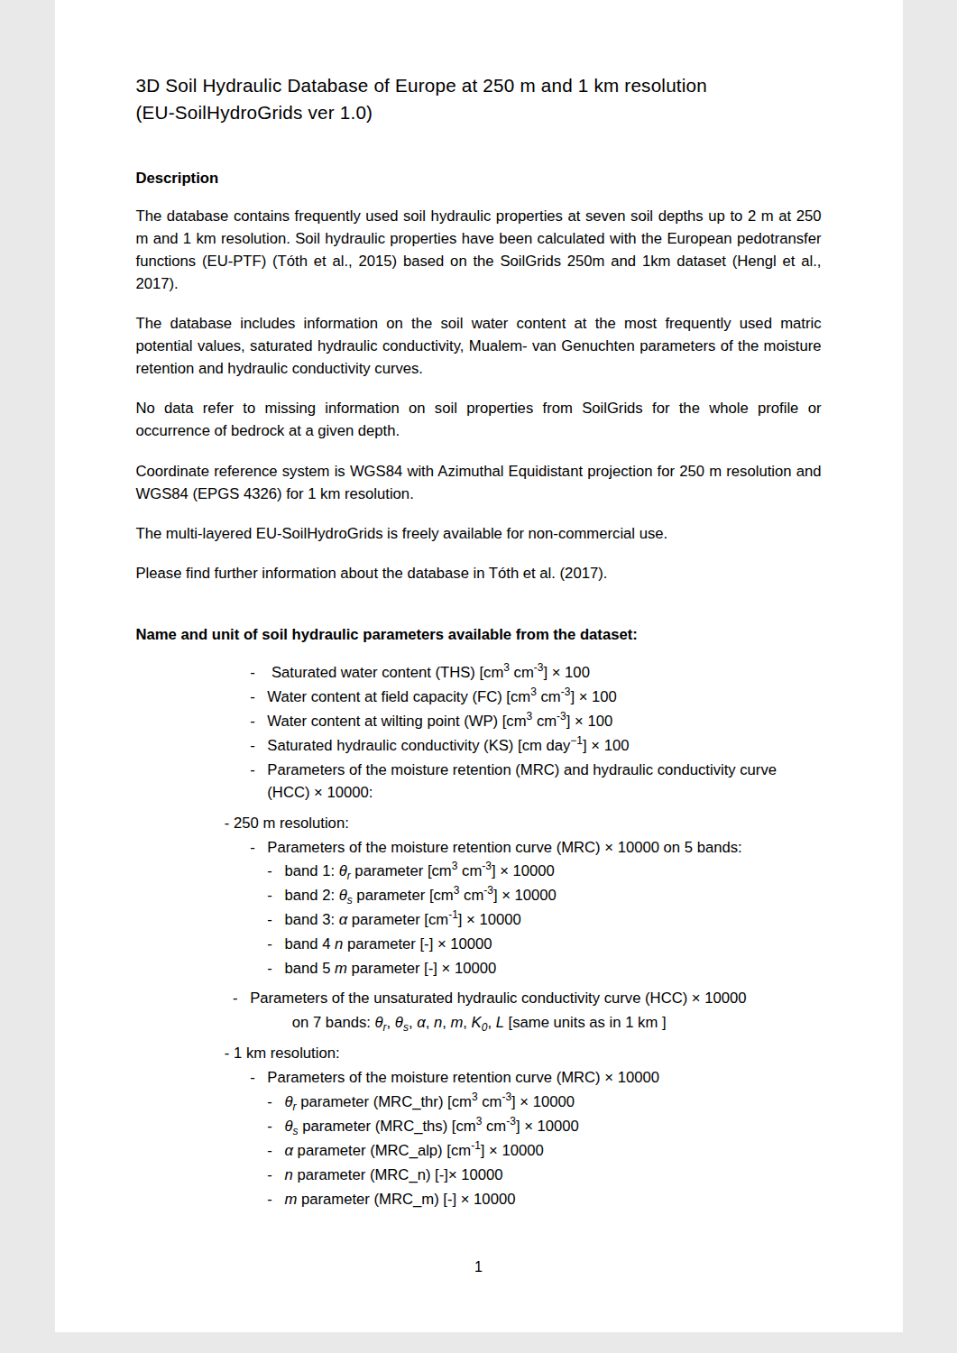3D Soil Hydraulic Database of Europe at 250 m and 1 km resolution (EU-SoilHydroGrids ver 1.0)
Description
The database contains frequently used soil hydraulic properties at seven soil depths up to 2 m at 250 m and 1 km resolution. Soil hydraulic properties have been calculated with the European pedotransfer functions (EU-PTF) (Tóth et al., 2015) based on the SoilGrids 250m and 1km dataset (Hengl et al., 2017).
The database includes information on the soil water content at the most frequently used matric potential values, saturated hydraulic conductivity, Mualem- van Genuchten parameters of the moisture retention and hydraulic conductivity curves.
No data refer to missing information on soil properties from SoilGrids for the whole profile or occurrence of bedrock at a given depth.
Coordinate reference system is WGS84 with Azimuthal Equidistant projection for 250 m resolution and WGS84 (EPGS 4326) for 1 km resolution.
The multi-layered EU-SoilHydroGrids is freely available for non-commercial use.
Please find further information about the database in Tóth et al. (2017).
Name and unit of soil hydraulic parameters available from the dataset:
Saturated water content (THS) [cm3 cm-3] × 100
Water content at field capacity (FC) [cm3 cm-3] × 100
Water content at wilting point (WP) [cm3 cm-3] × 100
Saturated hydraulic conductivity (KS) [cm day−1] × 100
Parameters of the moisture retention (MRC) and hydraulic conductivity curve (HCC) × 10000:
- 250 m resolution:
Parameters of the moisture retention curve (MRC) × 10000 on 5 bands:
band 1: θr parameter [cm3 cm-3] × 10000
band 2: θs parameter [cm3 cm-3] × 10000
band 3: α parameter [cm-1] × 10000
band 4 n parameter [-] × 10000
band 5 m parameter [-] × 10000
Parameters of the unsaturated hydraulic conductivity curve (HCC) × 10000
on 7 bands: θr, θs, α, n, m, K0, L [same units as in 1 km ]
- 1 km resolution:
Parameters of the moisture retention curve (MRC) × 10000
θr parameter (MRC_thr) [cm3 cm-3] × 10000
θs parameter (MRC_ths) [cm3 cm-3] × 10000
α parameter (MRC_alp) [cm-1] × 10000
n parameter (MRC_n) [-]× 10000
m parameter (MRC_m) [-] × 10000
1